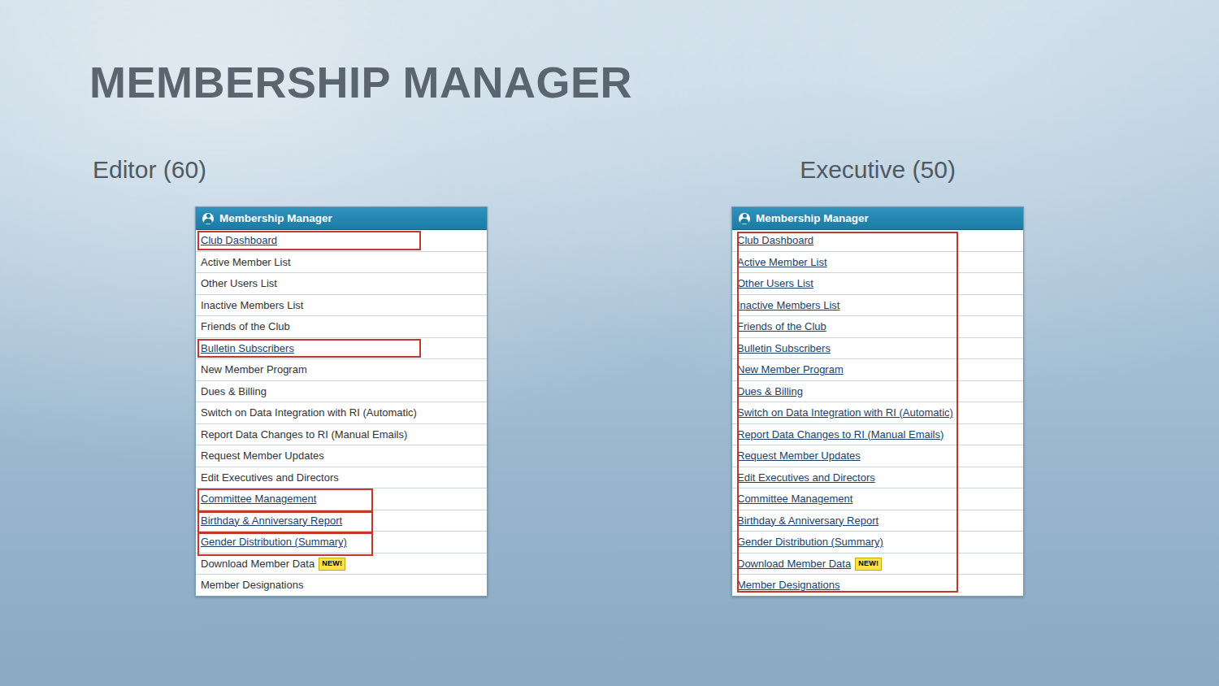Membership Manager
Editor (60)
Membership Manager
| Club Dashboard | |
| Active Member List | |
| Other Users List | |
| Inactive Members List | |
| Friends of the Club | |
| Bulletin Subscribers | |
| New Member Program | |
| Dues & Billing | |
| Switch on Data Integration with RI (Automatic) | |
| Report Data Changes to RI (Manual Emails) | |
| Request Member Updates | |
| Edit Executives and Directors | |
| Committee Management | |
| Birthday & Anniversary Report | |
| Gender Distribution (Summary) | |
| Download Member Data NEW! | |
| Member Designations | |
Executive (50)
Membership Manager
| Club Dashboard | |
| Active Member List | |
| Other Users List | |
| Inactive Members List | |
| Friends of the Club | |
| Bulletin Subscribers | |
| New Member Program | |
| Dues & Billing | |
| Switch on Data Integration with RI (Automatic) | |
| Report Data Changes to RI (Manual Emails) | |
| Request Member Updates | |
| Edit Executives and Directors | |
| Committee Management | |
| Birthday & Anniversary Report | |
| Gender Distribution (Summary) | |
| Download Member Data NEW! | |
| Member Designations | |